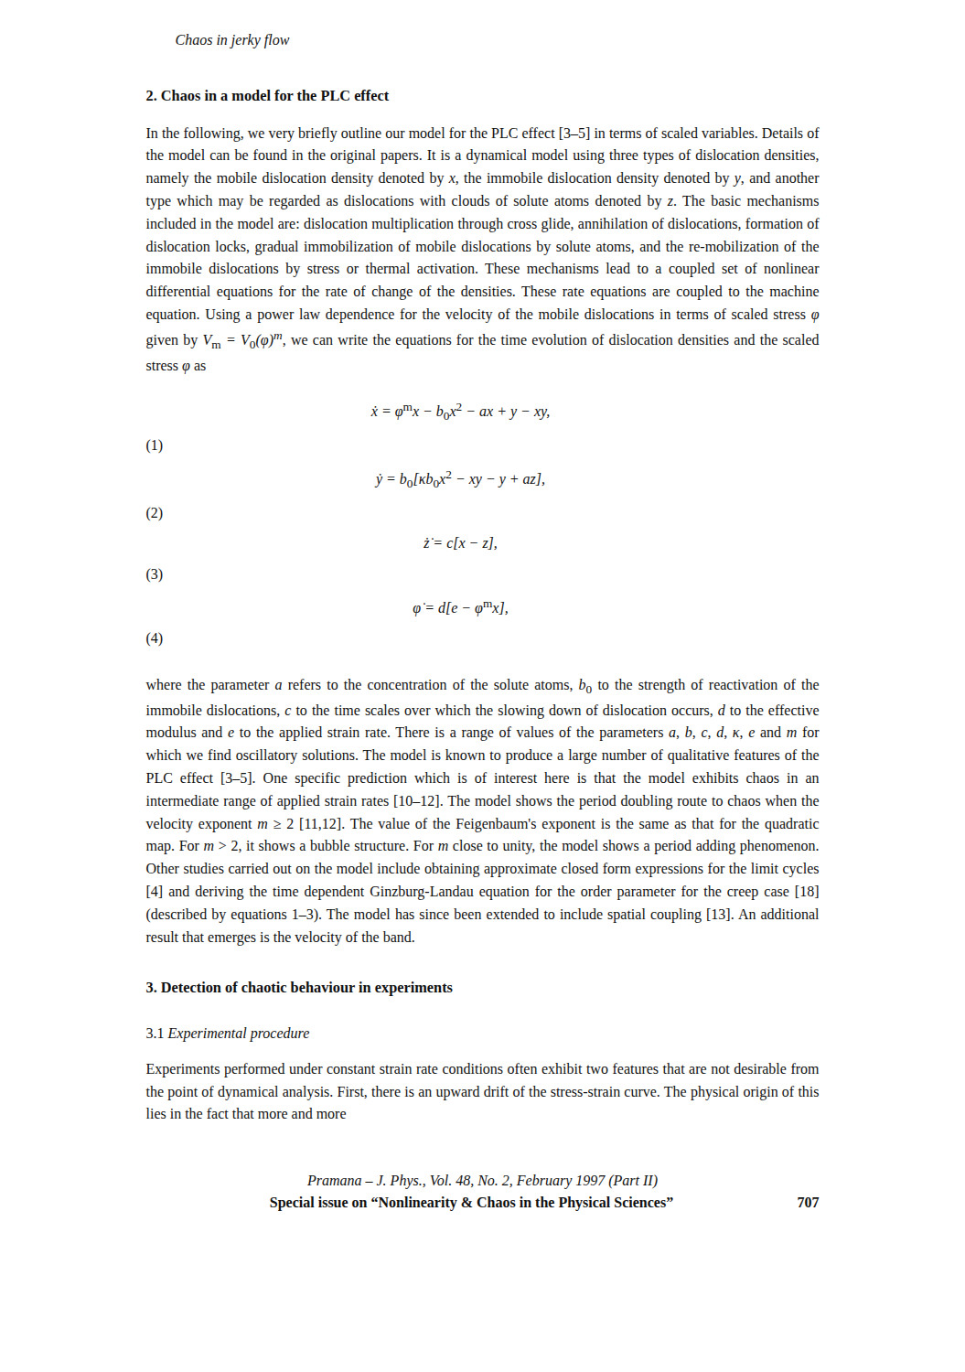Chaos in jerky flow
2. Chaos in a model for the PLC effect
In the following, we very briefly outline our model for the PLC effect [3–5] in terms of scaled variables. Details of the model can be found in the original papers. It is a dynamical model using three types of dislocation densities, namely the mobile dislocation density denoted by x, the immobile dislocation density denoted by y, and another type which may be regarded as dislocations with clouds of solute atoms denoted by z. The basic mechanisms included in the model are: dislocation multiplication through cross glide, annihilation of dislocations, formation of dislocation locks, gradual immobilization of mobile dislocations by solute atoms, and the re-mobilization of the immobile dislocations by stress or thermal activation. These mechanisms lead to a coupled set of nonlinear differential equations for the rate of change of the densities. These rate equations are coupled to the machine equation. Using a power law dependence for the velocity of the mobile dislocations in terms of scaled stress φ given by Vm = V0(φ)m, we can write the equations for the time evolution of dislocation densities and the scaled stress φ as
ẋ = φmx − b0x2 − ax + y − xy,
(1)
ẏ = b0[κb0x2 − xy − y + az],
(2)
ż̇ = c[x − z],
(3)
φ̇ = d[e − φmx],
(4)
where the parameter a refers to the concentration of the solute atoms, b0 to the strength of reactivation of the immobile dislocations, c to the time scales over which the slowing down of dislocation occurs, d to the effective modulus and e to the applied strain rate. There is a range of values of the parameters a, b, c, d, κ, e and m for which we find oscillatory solutions. The model is known to produce a large number of qualitative features of the PLC effect [3–5]. One specific prediction which is of interest here is that the model exhibits chaos in an intermediate range of applied strain rates [10–12]. The model shows the period doubling route to chaos when the velocity exponent m ≥ 2 [11,12]. The value of the Feigenbaum's exponent is the same as that for the quadratic map. For m > 2, it shows a bubble structure. For m close to unity, the model shows a period adding phenomenon. Other studies carried out on the model include obtaining approximate closed form expressions for the limit cycles [4] and deriving the time dependent Ginzburg-Landau equation for the order parameter for the creep case [18] (described by equations 1–3). The model has since been extended to include spatial coupling [13]. An additional result that emerges is the velocity of the band.
3. Detection of chaotic behaviour in experiments
3.1 Experimental procedure
Experiments performed under constant strain rate conditions often exhibit two features that are not desirable from the point of dynamical analysis. First, there is an upward drift of the stress-strain curve. The physical origin of this lies in the fact that more and more
Pramana – J. Phys., Vol. 48, No. 2, February 1997 (Part II)
Special issue on “Nonlinearity & Chaos in the Physical Sciences” 707